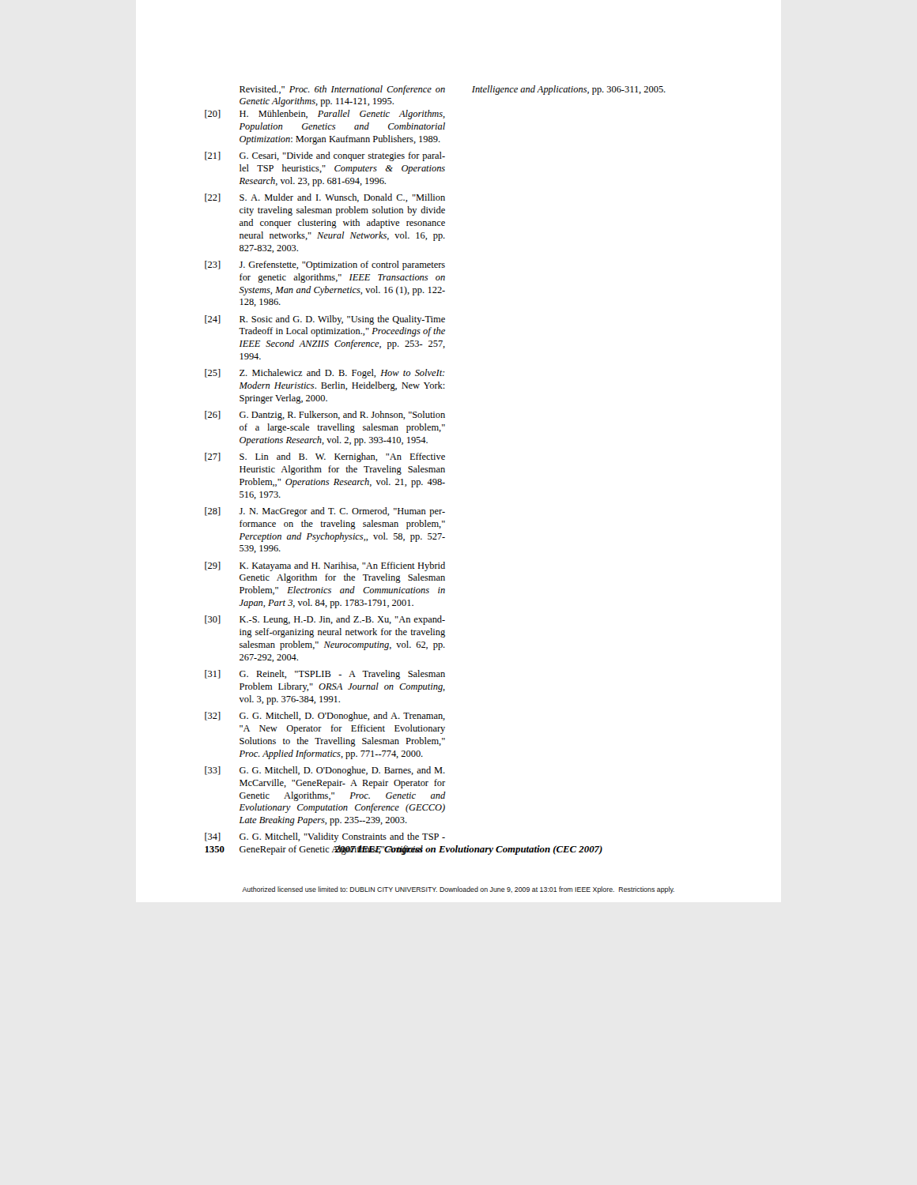Revisited.," Proc. 6th International Conference on Genetic Algorithms, pp. 114-121, 1995.
[20] H. Mühlenbein, Parallel Genetic Algorithms, Population Genetics and Combinatorial Optimization: Morgan Kaufmann Publishers, 1989.
[21] G. Cesari, "Divide and conquer strategies for parallel TSP heuristics," Computers & Operations Research, vol. 23, pp. 681-694, 1996.
[22] S. A. Mulder and I. Wunsch, Donald C., "Million city traveling salesman problem solution by divide and conquer clustering with adaptive resonance neural networks," Neural Networks, vol. 16, pp. 827-832, 2003.
[23] J. Grefenstette, "Optimization of control parameters for genetic algorithms," IEEE Transactions on Systems, Man and Cybernetics, vol. 16 (1), pp. 122-128, 1986.
[24] R. Sosic and G. D. Wilby, "Using the Quality-Time Tradeoff in Local optimization.," Proceedings of the IEEE Second ANZIIS Conference, pp. 253- 257, 1994.
[25] Z. Michalewicz and D. B. Fogel, How to SolveIt: Modern Heuristics. Berlin, Heidelberg, New York: Springer Verlag, 2000.
[26] G. Dantzig, R. Fulkerson, and R. Johnson, "Solution of a large-scale travelling salesman problem," Operations Research, vol. 2, pp. 393-410, 1954.
[27] S. Lin and B. W. Kernighan, "An Effective Heuristic Algorithm for the Traveling Salesman Problem,," Operations Research, vol. 21, pp. 498-516, 1973.
[28] J. N. MacGregor and T. C. Ormerod, "Human performance on the traveling salesman problem," Perception and Psychophysics,, vol. 58, pp. 527-539, 1996.
[29] K. Katayama and H. Narihisa, "An Efficient Hybrid Genetic Algorithm for the Traveling Salesman Problem," Electronics and Communications in Japan, Part 3, vol. 84, pp. 1783-1791, 2001.
[30] K.-S. Leung, H.-D. Jin, and Z.-B. Xu, "An expanding self-organizing neural network for the traveling salesman problem," Neurocomputing, vol. 62, pp. 267-292, 2004.
[31] G. Reinelt, "TSPLIB - A Traveling Salesman Problem Library," ORSA Journal on Computing, vol. 3, pp. 376-384, 1991.
[32] G. G. Mitchell, D. O'Donoghue, and A. Trenaman, "A New Operator for Efficient Evolutionary Solutions to the Travelling Salesman Problem," Proc. Applied Informatics, pp. 771--774, 2000.
[33] G. G. Mitchell, D. O'Donoghue, D. Barnes, and M. McCarville, "GeneRepair- A Repair Operator for Genetic Algorithms," Proc. Genetic and Evolutionary Computation Conference (GECCO) Late Breaking Papers, pp. 235--239, 2003.
[34] G. G. Mitchell, "Validity Constraints and the TSP - GeneRepair of Genetic Algorithms.," Artificial
Intelligence and Applications, pp. 306-311, 2005.
1350
2007 IEEE Congress on Evolutionary Computation (CEC 2007)
Authorized licensed use limited to: DUBLIN CITY UNIVERSITY. Downloaded on June 9, 2009 at 13:01 from IEEE Xplore. Restrictions apply.